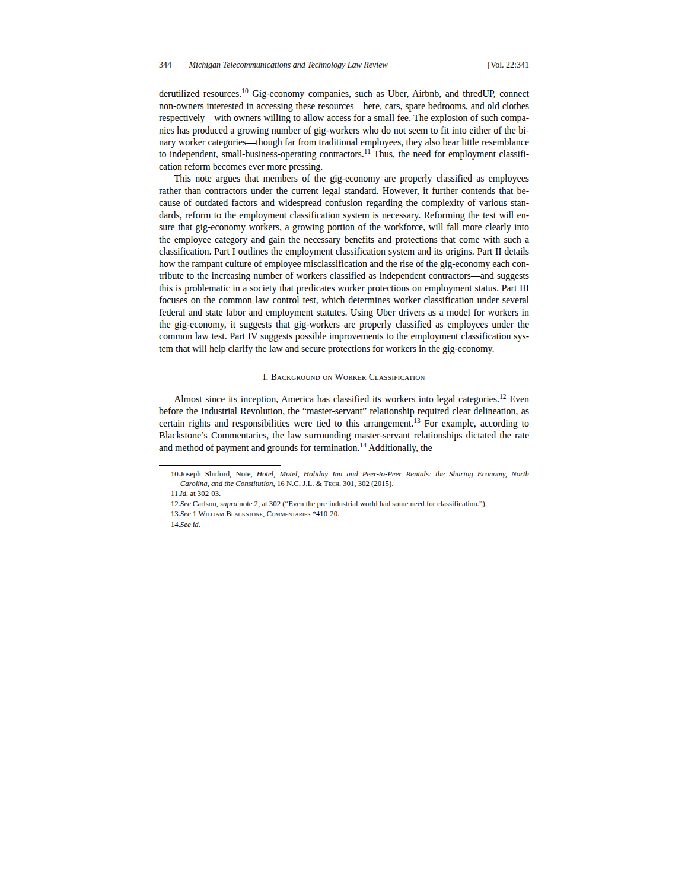344 Michigan Telecommunications and Technology Law Review [Vol. 22:341
derutilized resources.10 Gig-economy companies, such as Uber, Airbnb, and thredUP, connect non-owners interested in accessing these resources—here, cars, spare bedrooms, and old clothes respectively—with owners willing to allow access for a small fee. The explosion of such companies has produced a growing number of gig-workers who do not seem to fit into either of the binary worker categories—though far from traditional employees, they also bear little resemblance to independent, small-business-operating contractors.11 Thus, the need for employment classification reform becomes ever more pressing.
This note argues that members of the gig-economy are properly classified as employees rather than contractors under the current legal standard. However, it further contends that because of outdated factors and widespread confusion regarding the complexity of various standards, reform to the employment classification system is necessary. Reforming the test will ensure that gig-economy workers, a growing portion of the workforce, will fall more clearly into the employee category and gain the necessary benefits and protections that come with such a classification. Part I outlines the employment classification system and its origins. Part II details how the rampant culture of employee misclassification and the rise of the gig-economy each contribute to the increasing number of workers classified as independent contractors—and suggests this is problematic in a society that predicates worker protections on employment status. Part III focuses on the common law control test, which determines worker classification under several federal and state labor and employment statutes. Using Uber drivers as a model for workers in the gig-economy, it suggests that gig-workers are properly classified as employees under the common law test. Part IV suggests possible improvements to the employment classification system that will help clarify the law and secure protections for workers in the gig-economy.
I. Background on Worker Classification
Almost since its inception, America has classified its workers into legal categories.12 Even before the Industrial Revolution, the “master-servant” relationship required clear delineation, as certain rights and responsibilities were tied to this arrangement.13 For example, according to Blackstone’s Commentaries, the law surrounding master-servant relationships dictated the rate and method of payment and grounds for termination.14 Additionally, the
10. Joseph Shuford, Note, Hotel, Motel, Holiday Inn and Peer-to-Peer Rentals: the Sharing Economy, North Carolina, and the Constitution, 16 N.C. J.L. & Tech. 301, 302 (2015).
11. Id. at 302-03.
12. See Carlson, supra note 2, at 302 (“Even the pre-industrial world had some need for classification.”).
13. See 1 William Blackstone, Commentaries *410-20.
14. See id.